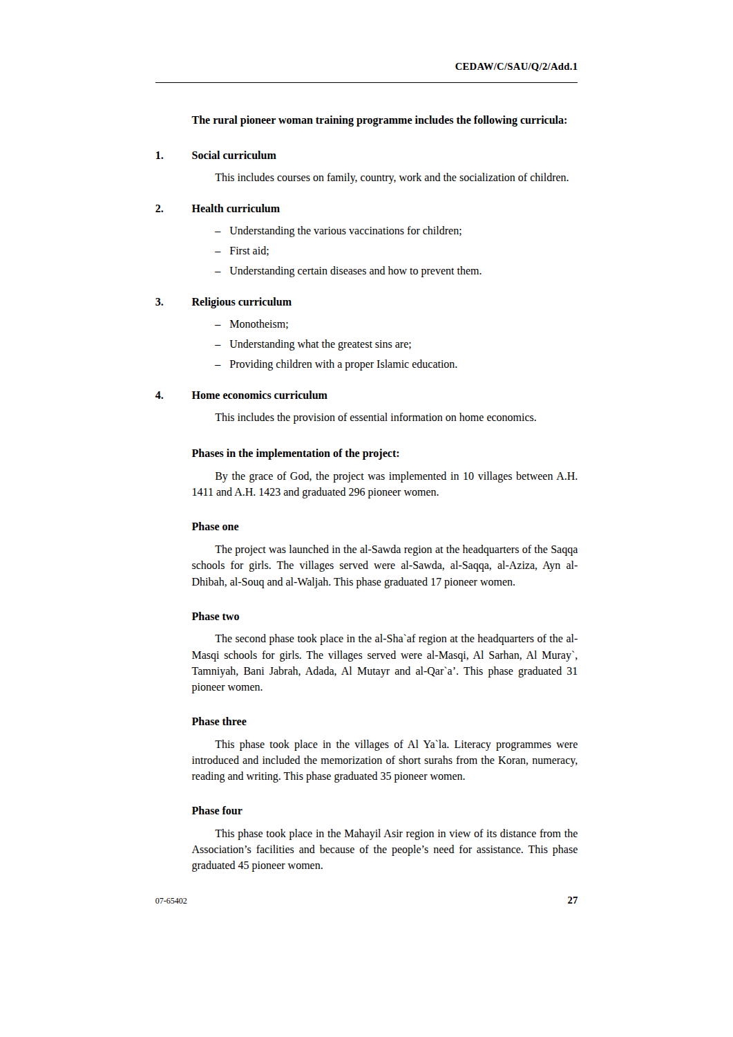CEDAW/C/SAU/Q/2/Add.1
The rural pioneer woman training programme includes the following curricula:
1.
Social curriculum
This includes courses on family, country, work and the socialization of children.
2.
Health curriculum
Understanding the various vaccinations for children;
First aid;
Understanding certain diseases and how to prevent them.
3.
Religious curriculum
Monotheism;
Understanding what the greatest sins are;
Providing children with a proper Islamic education.
4.
Home economics curriculum
This includes the provision of essential information on home economics.
Phases in the implementation of the project:
By the grace of God, the project was implemented in 10 villages between A.H. 1411 and A.H. 1423 and graduated 296 pioneer women.
Phase one
The project was launched in the al-Sawda region at the headquarters of the Saqqa schools for girls. The villages served were al-Sawda, al-Saqqa, al-Aziza, Ayn al-Dhibah, al-Souq and al-Waljah. This phase graduated 17 pioneer women.
Phase two
The second phase took place in the al-Sha`af region at the headquarters of the al-Masqi schools for girls. The villages served were al-Masqi, Al Sarhan, Al Muray`, Tamniyah, Bani Jabrah, Adada, Al Mutayr and al-Qar`a’. This phase graduated 31 pioneer women.
Phase three
This phase took place in the villages of Al Ya`la. Literacy programmes were introduced and included the memorization of short surahs from the Koran, numeracy, reading and writing. This phase graduated 35 pioneer women.
Phase four
This phase took place in the Mahayil Asir region in view of its distance from the Association’s facilities and because of the people’s need for assistance. This phase graduated 45 pioneer women.
07-65402 27